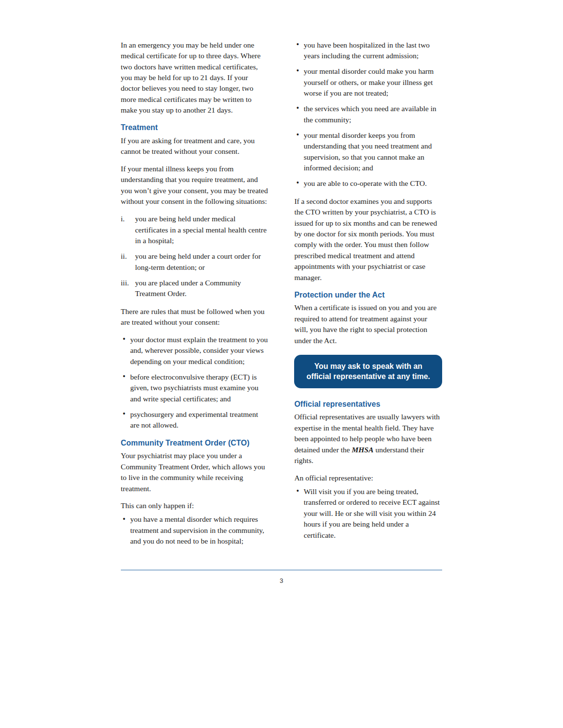In an emergency you may be held under one medical certificate for up to three days. Where two doctors have written medical certificates, you may be held for up to 21 days. If your doctor believes you need to stay longer, two more medical certificates may be written to make you stay up to another 21 days.
Treatment
If you are asking for treatment and care, you cannot be treated without your consent.
If your mental illness keeps you from understanding that you require treatment, and you won’t give your consent, you may be treated without your consent in the following situations:
i. you are being held under medical certificates in a special mental health centre in a hospital;
ii. you are being held under a court order for long-term detention; or
iii. you are placed under a Community Treatment Order.
There are rules that must be followed when you are treated without your consent:
your doctor must explain the treatment to you and, wherever possible, consider your views depending on your medical condition;
before electroconvulsive therapy (ECT) is given, two psychiatrists must examine you and write special certificates; and
psychosurgery and experimental treatment are not allowed.
Community Treatment Order (CTO)
Your psychiatrist may place you under a Community Treatment Order, which allows you to live in the community while receiving treatment.
This can only happen if:
you have a mental disorder which requires treatment and supervision in the community, and you do not need to be in hospital;
you have been hospitalized in the last two years including the current admission;
your mental disorder could make you harm yourself or others, or make your illness get worse if you are not treated;
the services which you need are available in the community;
your mental disorder keeps you from understanding that you need treatment and supervision, so that you cannot make an informed decision; and
you are able to co-operate with the CTO.
If a second doctor examines you and supports the CTO written by your psychiatrist, a CTO is issued for up to six months and can be renewed by one doctor for six month periods. You must comply with the order. You must then follow prescribed medical treatment and attend appointments with your psychiatrist or case manager.
Protection under the Act
When a certificate is issued on you and you are required to attend for treatment against your will, you have the right to special protection under the Act.
You may ask to speak with an official representative at any time.
Official representatives
Official representatives are usually lawyers with expertise in the mental health field. They have been appointed to help people who have been detained under the MHSA understand their rights.
An official representative:
Will visit you if you are being treated, transferred or ordered to receive ECT against your will. He or she will visit you within 24 hours if you are being held under a certificate.
3